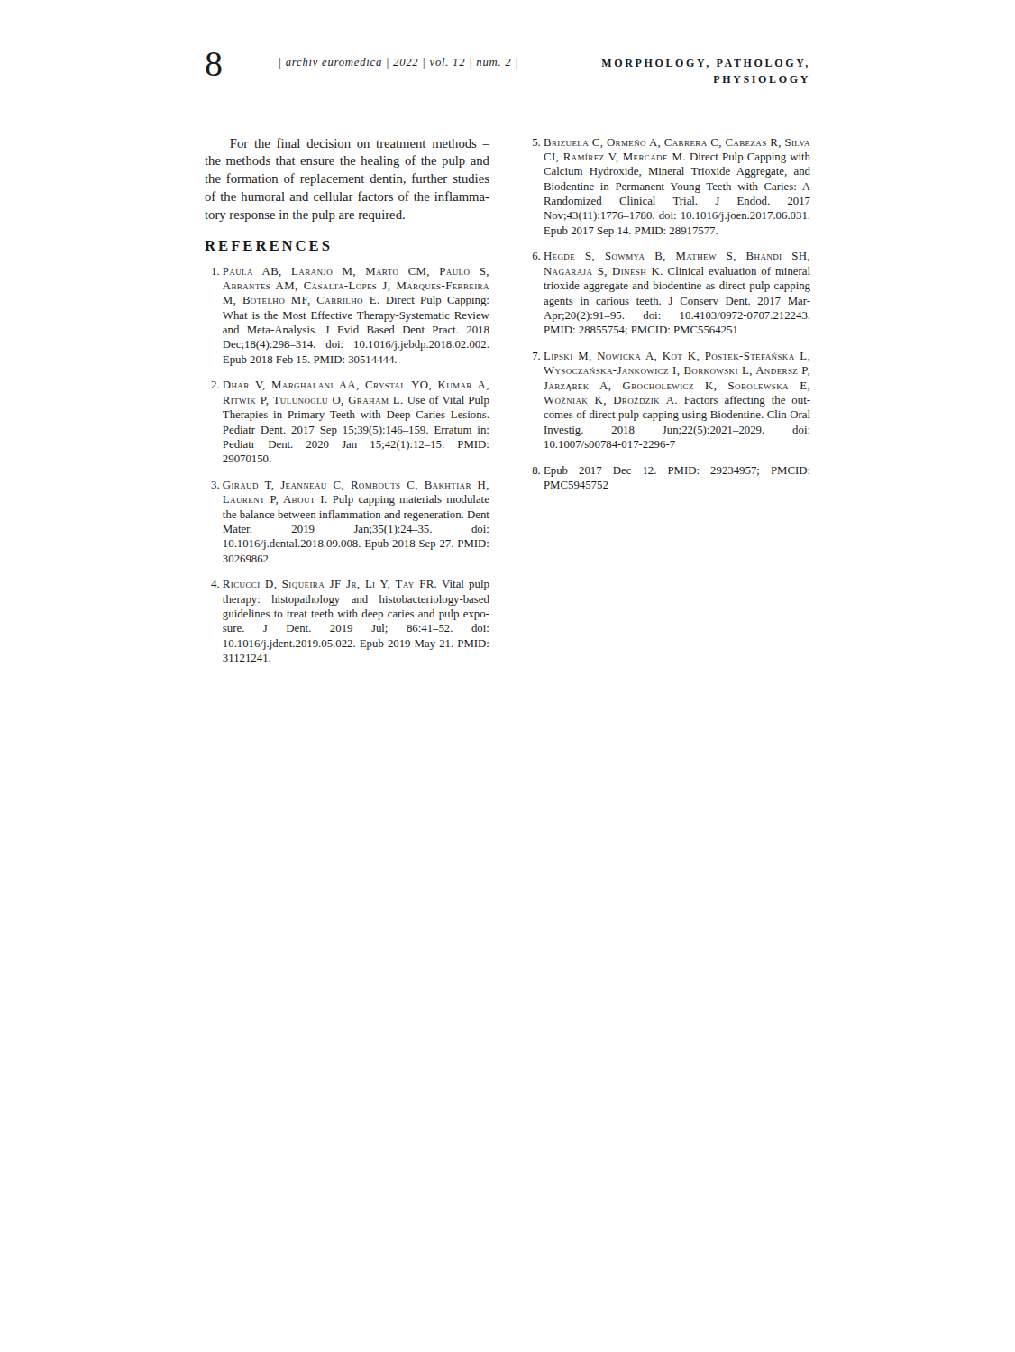8
| archiv euromedica | 2022 | vol. 12 | num. 2 |
Morphology, Pathology,
Physiology
For the final decision on treatment methods – the methods that ensure the healing of the pulp and the formation of replacement dentin, further studies of the humoral and cellular factors of the inflammatory response in the pulp are required.
References
Paula AB, Laranjo M, Marto CM, Paulo S, Abrantes AM, Casalta-Lopes J, Marques-Ferreira M, Botelho MF, Carrilho E. Direct Pulp Capping: What is the Most Effective Therapy-Systematic Review and Meta-Analysis. J Evid Based Dent Pract. 2018 Dec;18(4):298–314. doi: 10.1016/j.jebdp.2018.02.002. Epub 2018 Feb 15. PMID: 30514444.
Dhar V, Marghalani AA, Crystal YO, Kumar A, Ritwik P, Tulunoglu O, Graham L. Use of Vital Pulp Therapies in Primary Teeth with Deep Caries Lesions. Pediatr Dent. 2017 Sep 15;39(5):146–159. Erratum in: Pediatr Dent. 2020 Jan 15;42(1):12–15. PMID: 29070150.
Giraud T, Jeanneau C, Rombouts C, Bakhtiar H, Laurent P, About I. Pulp capping materials modulate the balance between inflammation and regeneration. Dent Mater. 2019 Jan;35(1):24–35. doi: 10.1016/j.dental.2018.09.008. Epub 2018 Sep 27. PMID: 30269862.
Ricucci D, Siqueira JF Jr, Li Y, Tay FR. Vital pulp therapy: histopathology and histobacteriology-based guidelines to treat teeth with deep caries and pulp exposure. J Dent. 2019 Jul; 86:41–52. doi: 10.1016/j.jdent.2019.05.022. Epub 2019 May 21. PMID: 31121241.
Brizuela C, Ormeño A, Cabrera C, Cabezas R, Silva CI, Ramírez V, Mercade M. Direct Pulp Capping with Calcium Hydroxide, Mineral Trioxide Aggregate, and Biodentine in Permanent Young Teeth with Caries: A Randomized Clinical Trial. J Endod. 2017 Nov;43(11):1776–1780. doi: 10.1016/j.joen.2017.06.031. Epub 2017 Sep 14. PMID: 28917577.
Hegde S, Sowmya B, Mathew S, Bhandi SH, Nagaraja S, Dinesh K. Clinical evaluation of mineral trioxide aggregate and biodentine as direct pulp capping agents in carious teeth. J Conserv Dent. 2017 Mar-Apr;20(2):91–95. doi: 10.4103/0972-0707.212243. PMID: 28855754; PMCID: PMC5564251
Lipski M, Nowicka A, Kot K, Postek-Stefańska L, Wysoczańska-Jankowicz I, Borkowski L, Andersz P, Jarząbek A, Grocholewicz K, Sobolewska E, Woźniak K, Droździk A. Factors affecting the outcomes of direct pulp capping using Biodentine. Clin Oral Investig. 2018 Jun;22(5):2021–2029. doi: 10.1007/s00784-017-2296-7
Epub 2017 Dec 12. PMID: 29234957; PMCID: PMC5945752